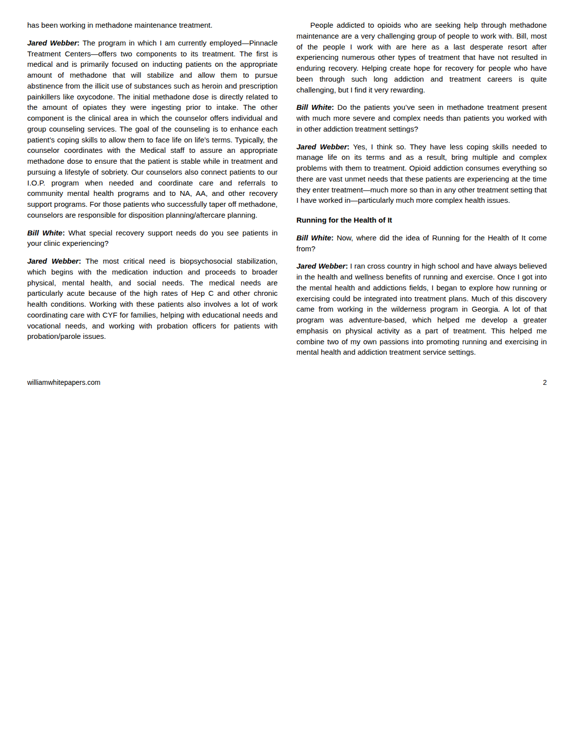has been working in methadone maintenance treatment.
Jared Webber: The program in which I am currently employed—Pinnacle Treatment Centers—offers two components to its treatment. The first is medical and is primarily focused on inducting patients on the appropriate amount of methadone that will stabilize and allow them to pursue abstinence from the illicit use of substances such as heroin and prescription painkillers like oxycodone. The initial methadone dose is directly related to the amount of opiates they were ingesting prior to intake. The other component is the clinical area in which the counselor offers individual and group counseling services. The goal of the counseling is to enhance each patient’s coping skills to allow them to face life on life’s terms. Typically, the counselor coordinates with the Medical staff to assure an appropriate methadone dose to ensure that the patient is stable while in treatment and pursuing a lifestyle of sobriety. Our counselors also connect patients to our I.O.P. program when needed and coordinate care and referrals to community mental health programs and to NA, AA, and other recovery support programs. For those patients who successfully taper off methadone, counselors are responsible for disposition planning/aftercare planning.
Bill White: What special recovery support needs do you see patients in your clinic experiencing?
Jared Webber: The most critical need is biopsychosocial stabilization, which begins with the medication induction and proceeds to broader physical, mental health, and social needs. The medical needs are particularly acute because of the high rates of Hep C and other chronic health conditions. Working with these patients also involves a lot of work coordinating care with CYF for families, helping with educational needs and vocational needs, and working with probation officers for patients with probation/parole issues.
People addicted to opioids who are seeking help through methadone maintenance are a very challenging group of people to work with. Bill, most of the people I work with are here as a last desperate resort after experiencing numerous other types of treatment that have not resulted in enduring recovery. Helping create hope for recovery for people who have been through such long addiction and treatment careers is quite challenging, but I find it very rewarding.
Bill White: Do the patients you’ve seen in methadone treatment present with much more severe and complex needs than patients you worked with in other addiction treatment settings?
Jared Webber: Yes, I think so. They have less coping skills needed to manage life on its terms and as a result, bring multiple and complex problems with them to treatment. Opioid addiction consumes everything so there are vast unmet needs that these patients are experiencing at the time they enter treatment—much more so than in any other treatment setting that I have worked in—particularly much more complex health issues.
Running for the Health of It
Bill White: Now, where did the idea of Running for the Health of It come from?
Jared Webber: I ran cross country in high school and have always believed in the health and wellness benefits of running and exercise. Once I got into the mental health and addictions fields, I began to explore how running or exercising could be integrated into treatment plans. Much of this discovery came from working in the wilderness program in Georgia. A lot of that program was adventure-based, which helped me develop a greater emphasis on physical activity as a part of treatment. This helped me combine two of my own passions into promoting running and exercising in mental health and addiction treatment service settings.
williamwhitepapers.com 2